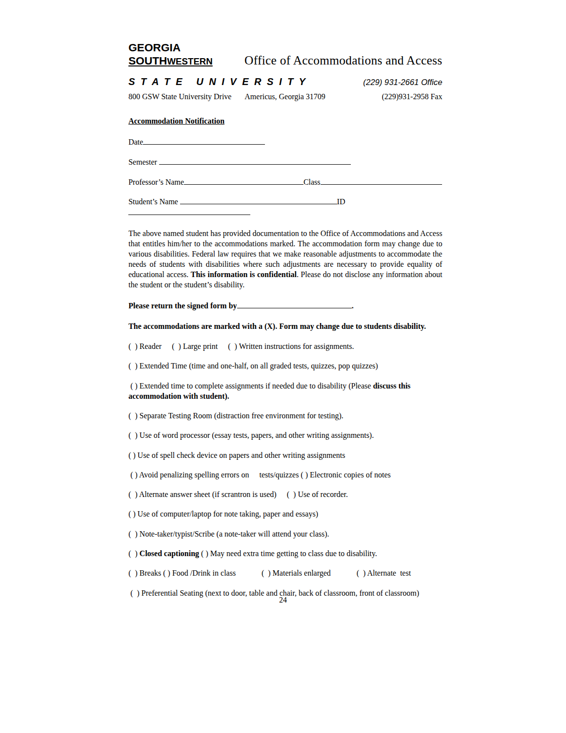GEORGIA
SOUTHWESTERN Office of Accommodations and Access
S T A T E U N I V E R S I T Y (229) 931-2661 Office
800 GSW State University Drive Americus, Georgia 31709 (229)931-2958 Fax
Accommodation Notification
Date
Semester
Professor’s Name Class
Student’s Name ID
The above named student has provided documentation to the Office of Accommodations and Access that entitles him/her to the accommodations marked. The accommodation form may change due to various disabilities. Federal law requires that we make reasonable adjustments to accommodate the needs of students with disabilities where such adjustments are necessary to provide equality of educational access. This information is confidential. Please do not disclose any information about the student or the student’s disability.
Please return the signed form by .
The accommodations are marked with a (X). Form may change due to students disability.
( ) Reader ( ) Large print ( ) Written instructions for assignments.
( ) Extended Time (time and one-half, on all graded tests, quizzes, pop quizzes)
( ) Extended time to complete assignments if needed due to disability (Please discuss this accommodation with student).
( ) Separate Testing Room (distraction free environment for testing).
( ) Use of word processor (essay tests, papers, and other writing assignments).
( ) Use of spell check device on papers and other writing assignments
( ) Avoid penalizing spelling errors on tests/quizzes ( ) Electronic copies of notes
( ) Alternate answer sheet (if scrantron is used) ( ) Use of recorder.
( ) Use of computer/laptop for note taking, paper and essays)
( ) Note-taker/typist/Scribe (a note-taker will attend your class).
( ) Closed captioning ( ) May need extra time getting to class due to disability.
( ) Breaks ( ) Food /Drink in class ( ) Materials enlarged ( ) Alternate test
( ) Preferential Seating (next to door, table and chair, back of classroom, front of classroom)
24